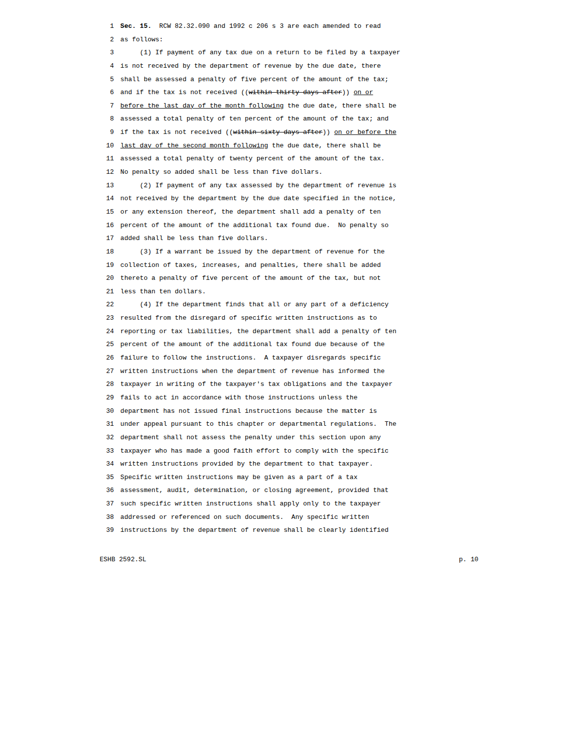Sec. 15. RCW 82.32.090 and 1992 c 206 s 3 are each amended to read
as follows:
(1) If payment of any tax due on a return to be filed by a taxpayer
is not received by the department of revenue by the due date, there
shall be assessed a penalty of five percent of the amount of the tax;
and if the tax is not received ((within thirty days after)) on or
before the last day of the month following the due date, there shall be
assessed a total penalty of ten percent of the amount of the tax; and
if the tax is not received ((within sixty days after)) on or before the
last day of the second month following the due date, there shall be
assessed a total penalty of twenty percent of the amount of the tax.
No penalty so added shall be less than five dollars.
(2) If payment of any tax assessed by the department of revenue is
not received by the department by the due date specified in the notice,
or any extension thereof, the department shall add a penalty of ten
percent of the amount of the additional tax found due. No penalty so
added shall be less than five dollars.
(3) If a warrant be issued by the department of revenue for the
collection of taxes, increases, and penalties, there shall be added
thereto a penalty of five percent of the amount of the tax, but not
less than ten dollars.
(4) If the department finds that all or any part of a deficiency
resulted from the disregard of specific written instructions as to
reporting or tax liabilities, the department shall add a penalty of ten
percent of the amount of the additional tax found due because of the
failure to follow the instructions. A taxpayer disregards specific
written instructions when the department of revenue has informed the
taxpayer in writing of the taxpayer's tax obligations and the taxpayer
fails to act in accordance with those instructions unless the
department has not issued final instructions because the matter is
under appeal pursuant to this chapter or departmental regulations. The
department shall not assess the penalty under this section upon any
taxpayer who has made a good faith effort to comply with the specific
written instructions provided by the department to that taxpayer.
Specific written instructions may be given as a part of a tax
assessment, audit, determination, or closing agreement, provided that
such specific written instructions shall apply only to the taxpayer
addressed or referenced on such documents. Any specific written
instructions by the department of revenue shall be clearly identified
ESHB 2592.SL
p. 10